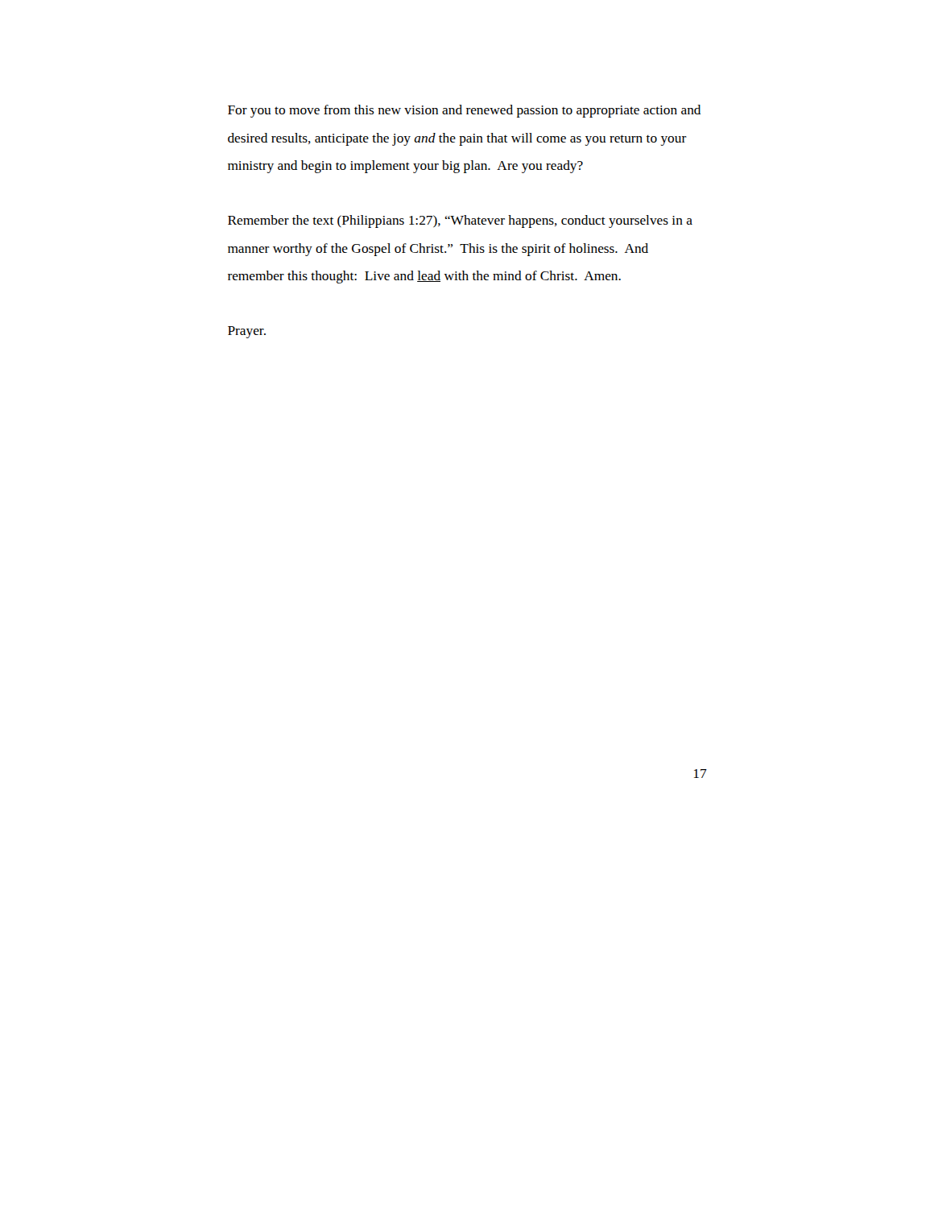For you to move from this new vision and renewed passion to appropriate action and desired results, anticipate the joy and the pain that will come as you return to your ministry and begin to implement your big plan. Are you ready?
Remember the text (Philippians 1:27), “Whatever happens, conduct yourselves in a manner worthy of the Gospel of Christ.” This is the spirit of holiness. And remember this thought: Live and lead with the mind of Christ. Amen.
Prayer.
17